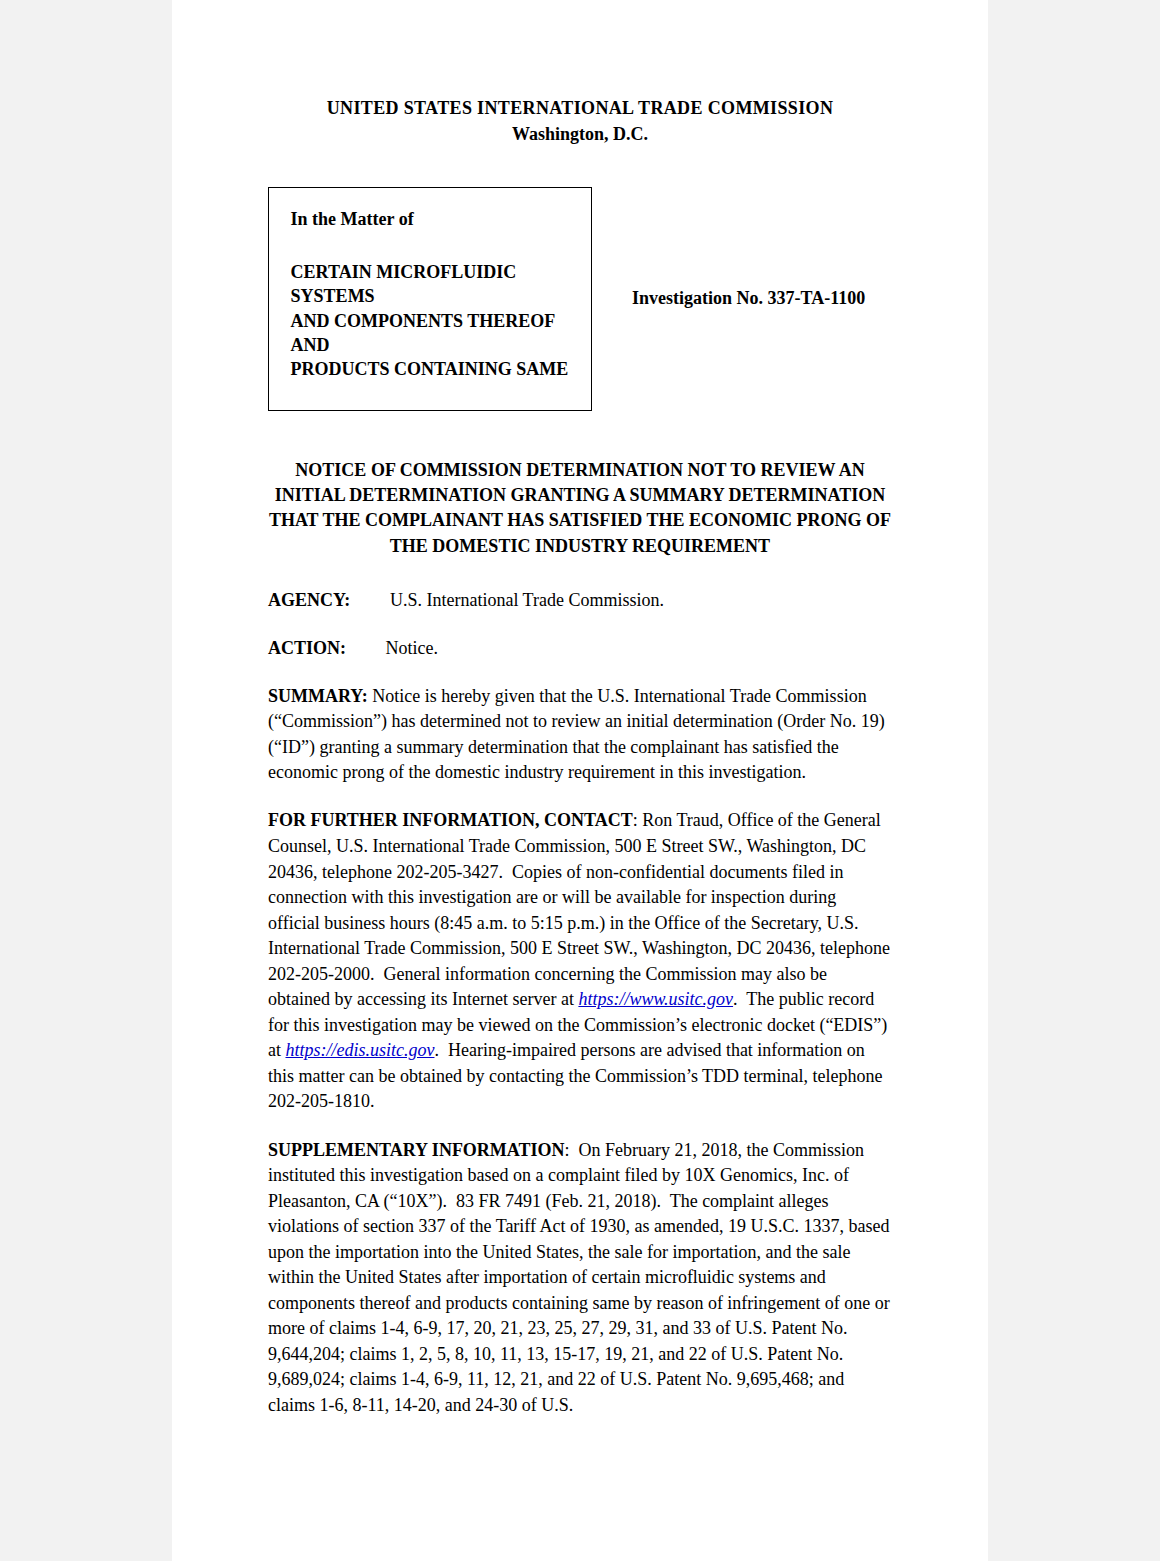UNITED STATES INTERNATIONAL TRADE COMMISSION
Washington, D.C.
In the Matter of
CERTAIN MICROFLUIDIC SYSTEMS
AND COMPONENTS THEREOF AND
PRODUCTS CONTAINING SAME
Investigation No. 337-TA-1100
Notice of Commission Determination Not to Review an Initial Determination Granting a Summary Determination That the Complainant Has Satisfied the Economic Prong of the Domestic Industry Requirement
AGENCY: U.S. International Trade Commission.
ACTION: Notice.
SUMMARY: Notice is hereby given that the U.S. International Trade Commission (“Commission”) has determined not to review an initial determination (Order No. 19) (“ID”) granting a summary determination that the complainant has satisfied the economic prong of the domestic industry requirement in this investigation.
FOR FURTHER INFORMATION, CONTACT: Ron Traud, Office of the General Counsel, U.S. International Trade Commission, 500 E Street SW., Washington, DC 20436, telephone 202-205-3427. Copies of non-confidential documents filed in connection with this investigation are or will be available for inspection during official business hours (8:45 a.m. to 5:15 p.m.) in the Office of the Secretary, U.S. International Trade Commission, 500 E Street SW., Washington, DC 20436, telephone 202-205-2000. General information concerning the Commission may also be obtained by accessing its Internet server at https://www.usitc.gov. The public record for this investigation may be viewed on the Commission’s electronic docket (“EDIS”) at https://edis.usitc.gov. Hearing-impaired persons are advised that information on this matter can be obtained by contacting the Commission’s TDD terminal, telephone 202-205-1810.
SUPPLEMENTARY INFORMATION: On February 21, 2018, the Commission instituted this investigation based on a complaint filed by 10X Genomics, Inc. of Pleasanton, CA (“10X”). 83 FR 7491 (Feb. 21, 2018). The complaint alleges violations of section 337 of the Tariff Act of 1930, as amended, 19 U.S.C. 1337, based upon the importation into the United States, the sale for importation, and the sale within the United States after importation of certain microfluidic systems and components thereof and products containing same by reason of infringement of one or more of claims 1-4, 6-9, 17, 20, 21, 23, 25, 27, 29, 31, and 33 of U.S. Patent No. 9,644,204; claims 1, 2, 5, 8, 10, 11, 13, 15-17, 19, 21, and 22 of U.S. Patent No. 9,689,024; claims 1-4, 6-9, 11, 12, 21, and 22 of U.S. Patent No. 9,695,468; and claims 1-6, 8-11, 14-20, and 24-30 of U.S.